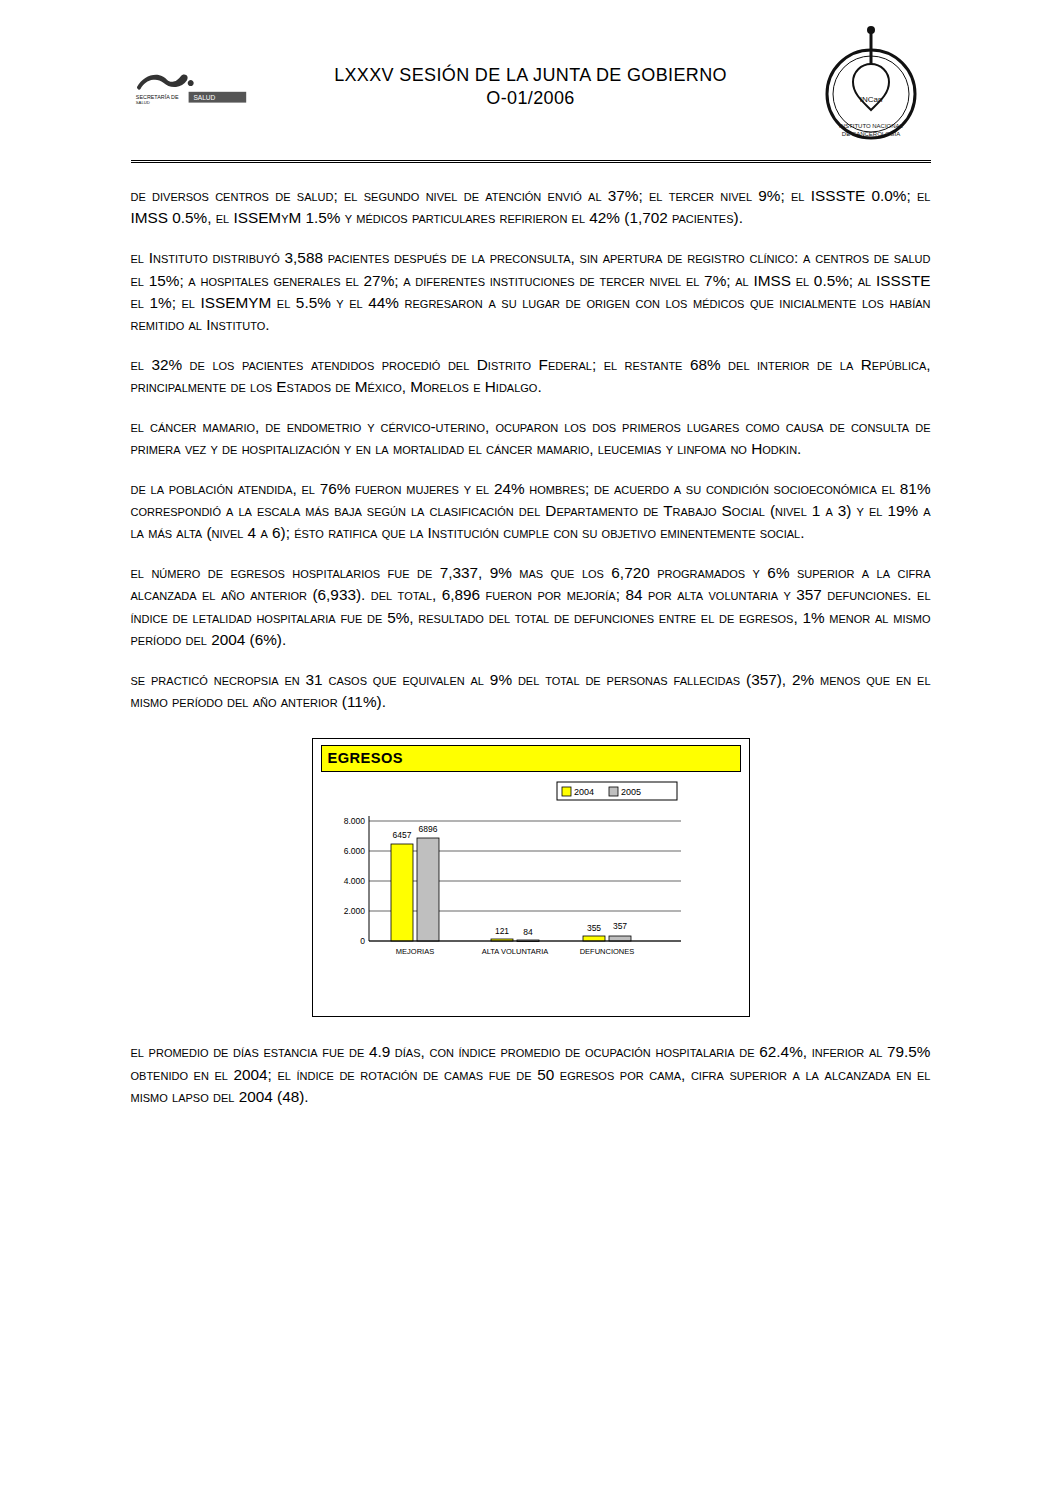LXXXV SESIÓN DE LA JUNTA DE GOBIERNO O-01/2006
de diversos centros de salud; el segundo nivel de atención envió al 37%; el tercer nivel 9%; el ISSSTE 0.0%; el IMSS 0.5%, el ISSEM yM 1.5% y médicos particulares refirieron el 42% (1,702 pacientes).
El Instituto distribuyó 3,588 pacientes después de la preconsulta, sin apertura de registro clínico: a centros de salud el 15%; a hospitales generales el 27%; a diferentes instituciones de tercer nivel el 7%; al IMSS el 0.5%; al ISSSTE el 1%; el ISSEMYM el 5.5% y el 44% regresaron a su lugar de origen con los médicos que inicialmente los habían remitido al Instituto.
El 32% de los pacientes atendidos procedió del Distrito Federal; el restante 68% del interior de la República, principalmente de los Estados de México, Morelos e Hidalgo.
El cáncer mamario, de endometrio y cérvico-uterino, ocuparon los dos primeros lugares como causa de consulta de primera vez y de hospitalización y en la mortalidad el cáncer mamario, leucemias y linfoma no Hodkin.
De la población atendida, el 76% fueron mujeres y el 24% hombres; de acuerdo a su condición socioeconómica el 81% correspondió a la escala más baja según la clasificación del Departamento de Trabajo Social (nivel 1 a 3) y el 19% a la más alta (nivel 4 a 6); ésto ratifica que la Institución cumple con su objetivo eminentemente social.
El número de egresos hospitalarios fue de 7,337, 9% mas que los 6,720 programados y 6% superior a la cifra alcanzada el año anterior (6,933). Del total, 6,896 fueron por mejoría; 84 por alta voluntaria y 357 defunciones. El índice de letalidad hospitalaria fue de 5%, resultado del total de defunciones entre el de egresos, 1% menor al mismo período del 2004 (6%).
Se practicó necropsia en 31 casos que equivalen al 9% del total de personas fallecidas (357), 2% menos que en el mismo período del año anterior (11%).
EGRESOS
2004 2005 8.000 6.000 4.000 2.000 0 6457 6896 121 84 355 357 MEJORIAS ALTA VOLUNTARIA DEFUNCIONES
El promedio de días estancia fue de 4.9 días, con índice promedio de ocupación hospitalaria de 62.4%, inferior al 79.5% obtenido en el 2004; el índice de rotación de camas fue de 50 egresos por cama, cifra superior a la alcanzada en el mismo lapso del 2004 (48).